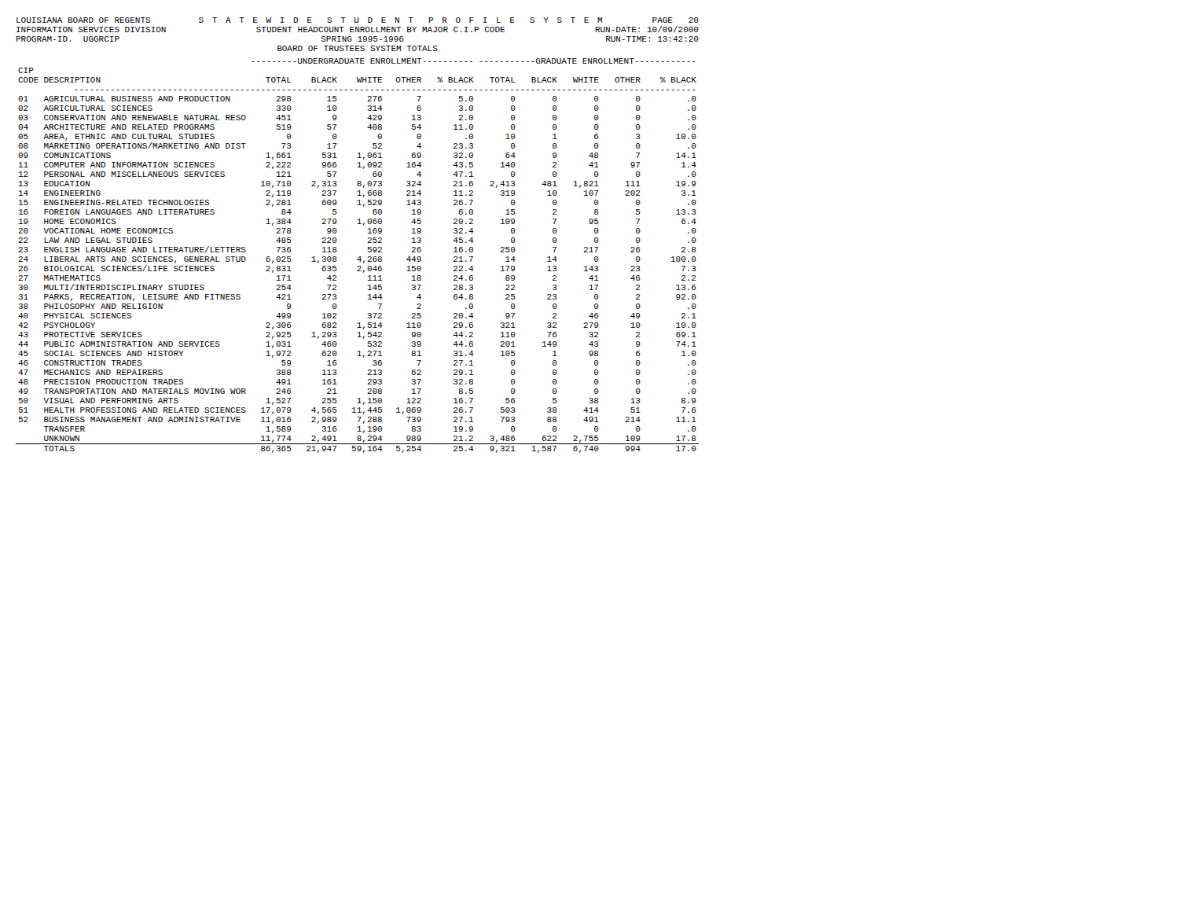LOUISIANA BOARD OF REGENTS S T A T E W I D E S T U D E N T P R O F I L E S Y S T E M PAGE 20
INFORMATION SERVICES DIVISION STUDENT HEADCOUNT ENROLLMENT BY MAJOR C.I.P CODE RUN-DATE: 10/09/2000
PROGRAM-ID. UGGRCIP SPRING 1995-1996 RUN-TIME: 13:42:20
BOARD OF TRUSTEES SYSTEM TOTALS
| | ---------UNDERGRADUATE ENROLLMENT---------- | -----------GRADUATE ENROLLMENT------------ |
| --- | --- | --- |
| CIP | | | | | | | | | | | |
| CODE | DESCRIPTION | TOTAL | BLACK | WHITE | OTHER | % BLACK | TOTAL | BLACK | WHITE | OTHER | % BLACK |
| ------------------------------------------------------------------------------------------------------------------------ |
| 01 | AGRICULTURAL BUSINESS AND PRODUCTION | 298 | 15 | 276 | 7 | 5.0 | 0 | 0 | 0 | 0 | .0 |
| 02 | AGRICULTURAL SCIENCES | 330 | 10 | 314 | 6 | 3.0 | 0 | 0 | 0 | 0 | .0 |
| 03 | CONSERVATION AND RENEWABLE NATURAL RESO | 451 | 9 | 429 | 13 | 2.0 | 0 | 0 | 0 | 0 | .0 |
| 04 | ARCHITECTURE AND RELATED PROGRAMS | 519 | 57 | 408 | 54 | 11.0 | 0 | 0 | 0 | 0 | .0 |
| 05 | AREA, ETHNIC AND CULTURAL STUDIES | 0 | 0 | 0 | 0 | .0 | 10 | 1 | 6 | 3 | 10.0 |
| 08 | MARKETING OPERATIONS/MARKETING AND DIST | 73 | 17 | 52 | 4 | 23.3 | 0 | 0 | 0 | 0 | .0 |
| 09 | COMUNICATIONS | 1,661 | 531 | 1,061 | 69 | 32.0 | 64 | 9 | 48 | 7 | 14.1 |
| 11 | COMPUTER AND INFORMATION SCIENCES | 2,222 | 966 | 1,092 | 164 | 43.5 | 140 | 2 | 41 | 97 | 1.4 |
| 12 | PERSONAL AND MISCELLANEOUS SERVICES | 121 | 57 | 60 | 4 | 47.1 | 0 | 0 | 0 | 0 | .0 |
| 13 | EDUCATION | 10,710 | 2,313 | 8,073 | 324 | 21.6 | 2,413 | 481 | 1,821 | 111 | 19.9 |
| 14 | ENGINEERING | 2,119 | 237 | 1,668 | 214 | 11.2 | 319 | 10 | 107 | 202 | 3.1 |
| 15 | ENGINEERING-RELATED TECHNOLOGIES | 2,281 | 609 | 1,529 | 143 | 26.7 | 0 | 0 | 0 | 0 | .0 |
| 16 | FOREIGN LANGUAGES AND LITERATURES | 84 | 5 | 60 | 19 | 6.0 | 15 | 2 | 8 | 5 | 13.3 |
| 19 | HOME ECONOMICS | 1,384 | 279 | 1,060 | 45 | 20.2 | 109 | 7 | 95 | 7 | 6.4 |
| 20 | VOCATIONAL HOME ECONOMICS | 278 | 90 | 169 | 19 | 32.4 | 0 | 0 | 0 | 0 | .0 |
| 22 | LAW AND LEGAL STUDIES | 485 | 220 | 252 | 13 | 45.4 | 0 | 0 | 0 | 0 | .0 |
| 23 | ENGLISH LANGUAGE AND LITERATURE/LETTERS | 736 | 118 | 592 | 26 | 16.0 | 250 | 7 | 217 | 26 | 2.8 |
| 24 | LIBERAL ARTS AND SCIENCES, GENERAL STUD | 6,025 | 1,308 | 4,268 | 449 | 21.7 | 14 | 14 | 0 | 0 | 100.0 |
| 26 | BIOLOGICAL SCIENCES/LIFE SCIENCES | 2,831 | 635 | 2,046 | 150 | 22.4 | 179 | 13 | 143 | 23 | 7.3 |
| 27 | MATHEMATICS | 171 | 42 | 111 | 18 | 24.6 | 89 | 2 | 41 | 46 | 2.2 |
| 30 | MULTI/INTERDISCIPLINARY STUDIES | 254 | 72 | 145 | 37 | 28.3 | 22 | 3 | 17 | 2 | 13.6 |
| 31 | PARKS, RECREATION, LEISURE AND FITNESS | 421 | 273 | 144 | 4 | 64.8 | 25 | 23 | 0 | 2 | 92.0 |
| 38 | PHILOSOPHY AND RELIGION | 9 | 0 | 7 | 2 | .0 | 0 | 0 | 0 | 0 | .0 |
| 40 | PHYSICAL SCIENCES | 499 | 102 | 372 | 25 | 20.4 | 97 | 2 | 46 | 49 | 2.1 |
| 42 | PSYCHOLOGY | 2,306 | 682 | 1,514 | 110 | 29.6 | 321 | 32 | 279 | 10 | 10.0 |
| 43 | PROTECTIVE SERVICES | 2,925 | 1,293 | 1,542 | 90 | 44.2 | 110 | 76 | 32 | 2 | 69.1 |
| 44 | PUBLIC ADMINISTRATION AND SERVICES | 1,031 | 460 | 532 | 39 | 44.6 | 201 | 149 | 43 | 9 | 74.1 |
| 45 | SOCIAL SCIENCES AND HISTORY | 1,972 | 620 | 1,271 | 81 | 31.4 | 105 | 1 | 98 | 6 | 1.0 |
| 46 | CONSTRUCTION TRADES | 59 | 16 | 36 | 7 | 27.1 | 0 | 0 | 0 | 0 | .0 |
| 47 | MECHANICS AND REPAIRERS | 388 | 113 | 213 | 62 | 29.1 | 0 | 0 | 0 | 0 | .0 |
| 48 | PRECISION PRODUCTION TRADES | 491 | 161 | 293 | 37 | 32.8 | 0 | 0 | 0 | 0 | .0 |
| 49 | TRANSPORTATION AND MATERIALS MOVING WOR | 246 | 21 | 208 | 17 | 8.5 | 0 | 0 | 0 | 0 | .0 |
| 50 | VISUAL AND PERFORMING ARTS | 1,527 | 255 | 1,150 | 122 | 16.7 | 56 | 5 | 38 | 13 | 8.9 |
| 51 | HEALTH PROFESSIONS AND RELATED SCIENCES | 17,079 | 4,565 | 11,445 | 1,069 | 26.7 | 503 | 38 | 414 | 51 | 7.6 |
| 52 | BUSINESS MANAGEMENT AND ADMINISTRATIVE | 11,016 | 2,989 | 7,288 | 739 | 27.1 | 793 | 88 | 491 | 214 | 11.1 |
| | TRANSFER | 1,589 | 316 | 1,190 | 83 | 19.9 | 0 | 0 | 0 | 0 | .0 |
| | UNKNOWN | 11,774 | 2,491 | 8,294 | 989 | 21.2 | 3,486 | 622 | 2,755 | 109 | 17.8 |
| | TOTALS | 86,365 | 21,947 | 59,164 | 5,254 | 25.4 | 9,321 | 1,587 | 6,740 | 994 | 17.0 |